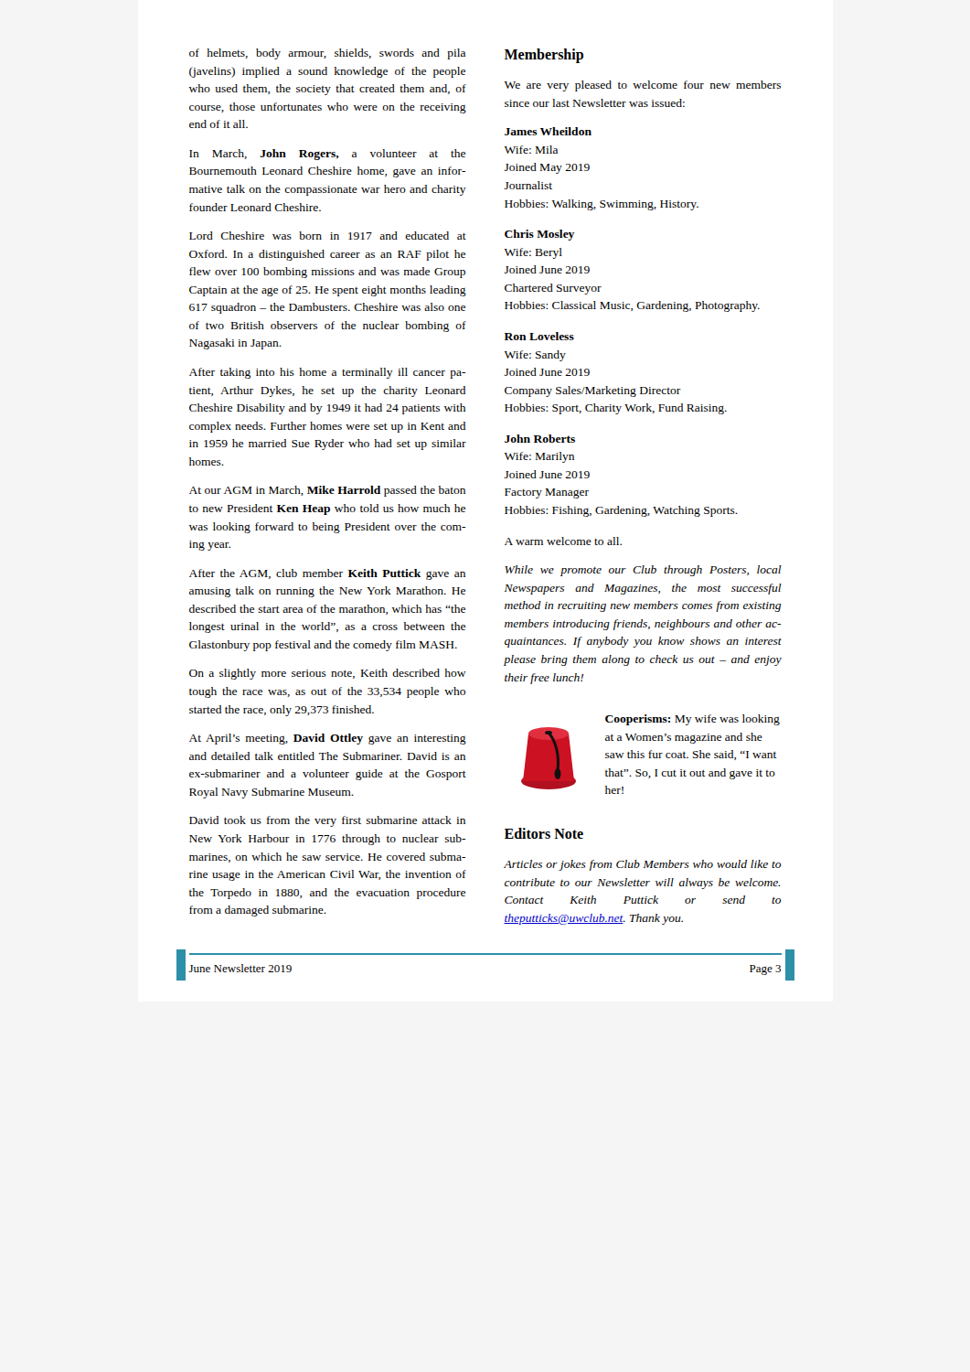of helmets, body armour, shields, swords and pila (javelins) implied a sound knowledge of the people who used them, the society that created them and, of course, those unfortunates who were on the receiving end of it all.
In March, John Rogers, a volunteer at the Bournemouth Leonard Cheshire home, gave an informative talk on the compassionate war hero and charity founder Leonard Cheshire.
Lord Cheshire was born in 1917 and educated at Oxford. In a distinguished career as an RAF pilot he flew over 100 bombing missions and was made Group Captain at the age of 25. He spent eight months leading 617 squadron – the Dambusters. Cheshire was also one of two British observers of the nuclear bombing of Nagasaki in Japan.
After taking into his home a terminally ill cancer patient, Arthur Dykes, he set up the charity Leonard Cheshire Disability and by 1949 it had 24 patients with complex needs. Further homes were set up in Kent and in 1959 he married Sue Ryder who had set up similar homes.
At our AGM in March, Mike Harrold passed the baton to new President Ken Heap who told us how much he was looking forward to being President over the coming year.
After the AGM, club member Keith Puttick gave an amusing talk on running the New York Marathon. He described the start area of the marathon, which has “the longest urinal in the world”, as a cross between the Glastonbury pop festival and the comedy film MASH.
On a slightly more serious note, Keith described how tough the race was, as out of the 33,534 people who started the race, only 29,373 finished.
At April’s meeting, David Ottley gave an interesting and detailed talk entitled The Submariner. David is an ex-submariner and a volunteer guide at the Gosport Royal Navy Submarine Museum.
David took us from the very first submarine attack in New York Harbour in 1776 through to nuclear submarines, on which he saw service. He covered submarine usage in the American Civil War, the invention of the Torpedo in 1880, and the evacuation procedure from a damaged submarine.
Membership
We are very pleased to welcome four new members since our last Newsletter was issued:
James Wheildon
Wife: Mila
Joined May 2019
Journalist
Hobbies: Walking, Swimming, History.
Chris Mosley
Wife: Beryl
Joined June 2019
Chartered Surveyor
Hobbies: Classical Music, Gardening, Photography.
Ron Loveless
Wife: Sandy
Joined June 2019
Company Sales/Marketing Director
Hobbies: Sport, Charity Work, Fund Raising.
John Roberts
Wife: Marilyn
Joined June 2019
Factory Manager
Hobbies: Fishing, Gardening, Watching Sports.
A warm welcome to all.
While we promote our Club through Posters, local Newspapers and Magazines, the most successful method in recruiting new members comes from existing members introducing friends, neighbours and other acquaintances. If anybody you know shows an interest please bring them along to check us out – and enjoy their free lunch!
Cooperisms: My wife was looking at a Women’s magazine and she saw this fur coat. She said, “I want that”. So, I cut it out and gave it to her!
Editors Note
Articles or jokes from Club Members who would like to contribute to our Newsletter will always be welcome. Contact Keith Puttick or send to theputticks@uwclub.net. Thank you.
June Newsletter 2019 Page 3